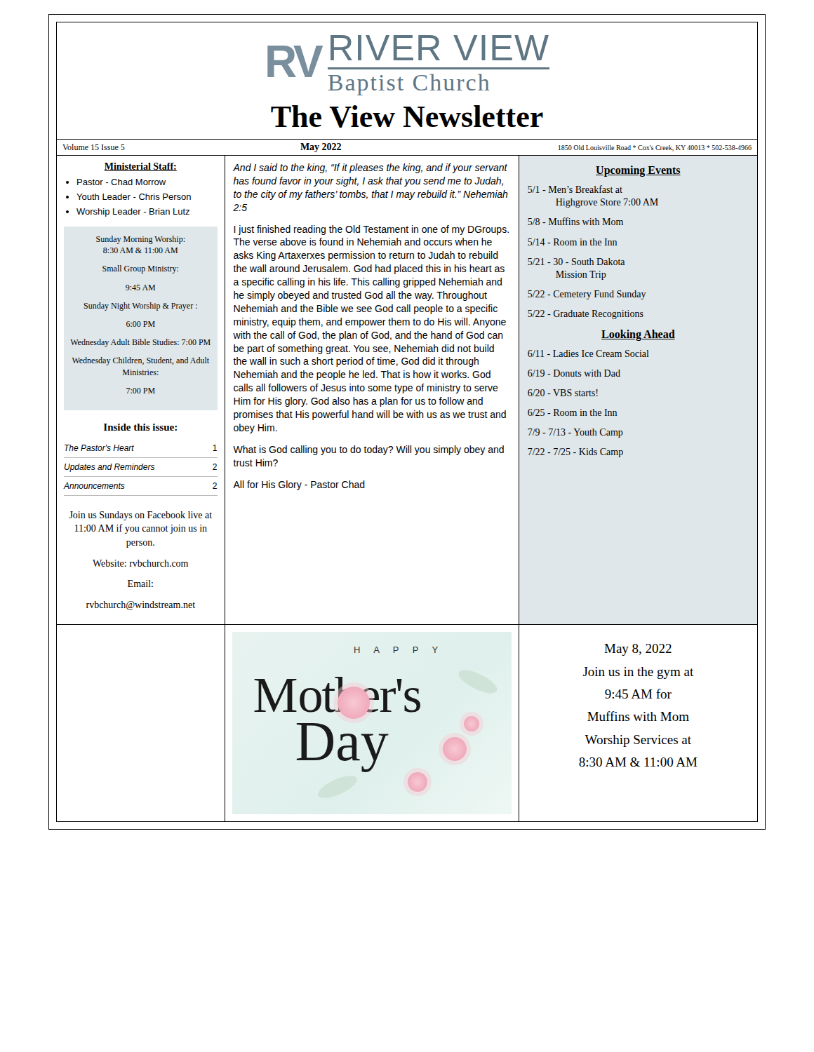RV
RIVER VIEW
Baptist Church
The View Newsletter
Volume 15 Issue 5
May 2022
1850 Old Louisville Road * Cox's Creek, KY 40013 * 502-538-4966
Ministerial Staff:
Pastor - Chad Morrow
Youth Leader - Chris Person
Worship Leader - Brian Lutz
Sunday Morning Worship:
8:30 AM & 11:00 AM
Small Group Ministry:
9:45 AM
Sunday Night Worship & Prayer :
6:00 PM
Wednesday Adult Bible Studies: 7:00 PM
Wednesday Children, Student, and Adult Ministries:
7:00 PM
Inside this issue:
The Pastor's Heart 1
Updates and Reminders 2
Announcements 2
Join us Sundays on Facebook live at 11:00 AM if you cannot join us in person.
Website: rvbchurch.com
Email:
rvbchurch@windstream.net
And I said to the king, “If it pleases the king, and if your servant has found favor in your sight, I ask that you send me to Judah, to the city of my fathers’ tombs, that I may rebuild it.” Nehemiah 2:5
I just finished reading the Old Testament in one of my DGroups. The verse above is found in Nehemiah and occurs when he asks King Artaxerxes permission to return to Judah to rebuild the wall around Jerusalem. God had placed this in his heart as a specific calling in his life. This calling gripped Nehemiah and he simply obeyed and trusted God all the way. Throughout Nehemiah and the Bible we see God call people to a specific ministry, equip them, and empower them to do His will. Anyone with the call of God, the plan of God, and the hand of God can be part of something great. You see, Nehemiah did not build the wall in such a short period of time, God did it through Nehemiah and the people he led. That is how it works. God calls all followers of Jesus into some type of ministry to serve Him for His glory. God also has a plan for us to follow and promises that His powerful hand will be with us as we trust and obey Him.
What is God calling you to do today? Will you simply obey and trust Him?
All for His Glory - Pastor Chad
Upcoming Events
5/1 - Men’s Breakfast at Highgrove Store 7:00 AM
5/8 - Muffins with Mom
5/14 - Room in the Inn
5/21 - 30 - South Dakota Mission Trip
5/22 - Cemetery Fund Sunday
5/22 - Graduate Recognitions
Looking Ahead
6/11 - Ladies Ice Cream Social
6/19 - Donuts with Dad
6/20 - VBS starts!
6/25 - Room in the Inn
7/9 - 7/13 - Youth Camp
7/22 - 7/25 - Kids Camp
H A P P Y
Mother's Day
May 8, 2022
Join us in the gym at
9:45 AM for
Muffins with Mom
Worship Services at
8:30 AM & 11:00 AM